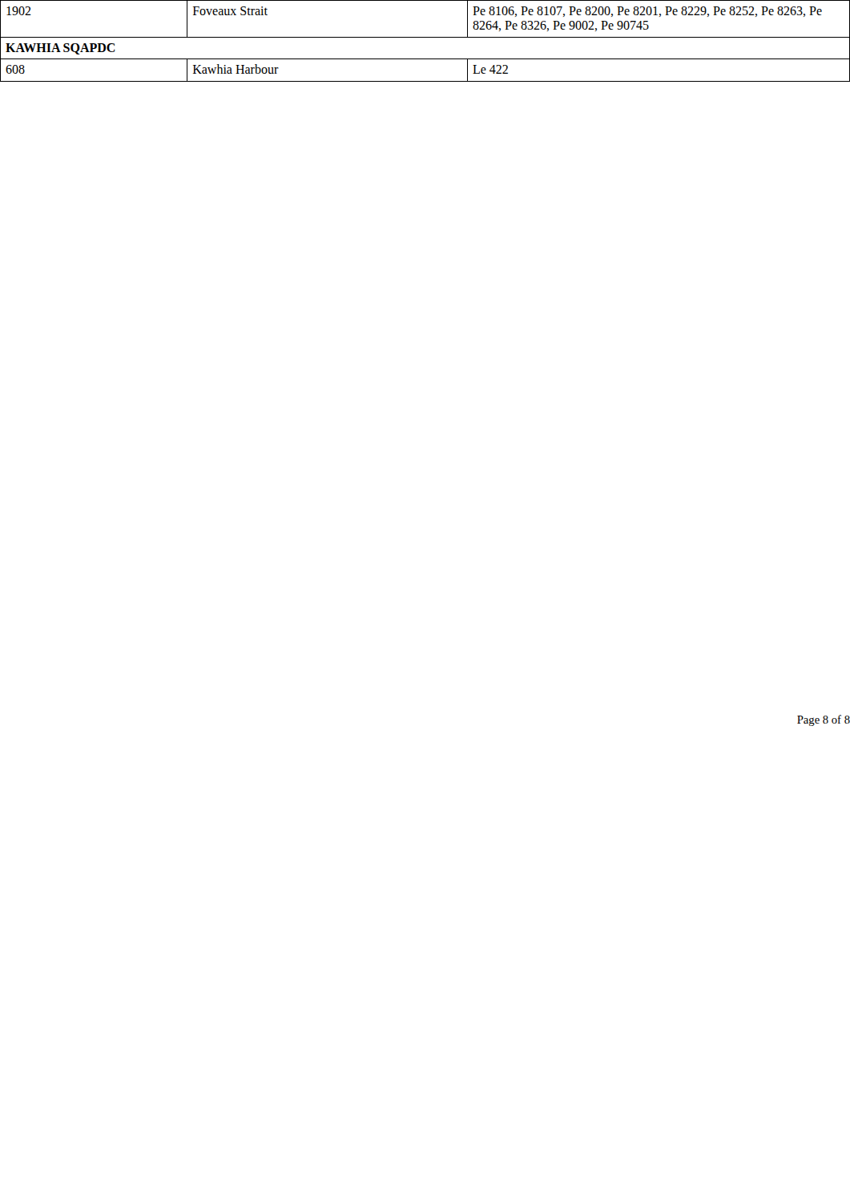| 1902 | Foveaux Strait | Pe 8106, Pe 8107, Pe 8200, Pe 8201, Pe 8229, Pe 8252, Pe 8263, Pe 8264, Pe 8326, Pe 9002, Pe 90745 |
| KAWHIA SQAPDC |
| 608 | Kawhia Harbour | Le 422 |
Page 8 of 8